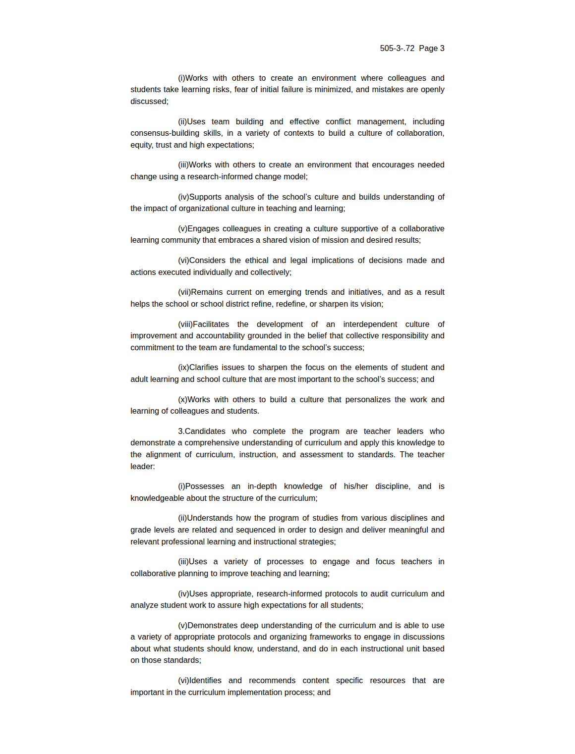505-3-.72 Page 3
(i) Works with others to create an environment where colleagues and students take learning risks, fear of initial failure is minimized, and mistakes are openly discussed;
(ii) Uses team building and effective conflict management, including consensus-building skills, in a variety of contexts to build a culture of collaboration, equity, trust and high expectations;
(iii) Works with others to create an environment that encourages needed change using a research-informed change model;
(iv) Supports analysis of the school’s culture and builds understanding of the impact of organizational culture in teaching and learning;
(v) Engages colleagues in creating a culture supportive of a collaborative learning community that embraces a shared vision of mission and desired results;
(vi) Considers the ethical and legal implications of decisions made and actions executed individually and collectively;
(vii) Remains current on emerging trends and initiatives, and as a result helps the school or school district refine, redefine, or sharpen its vision;
(viii) Facilitates the development of an interdependent culture of improvement and accountability grounded in the belief that collective responsibility and commitment to the team are fundamental to the school’s success;
(ix) Clarifies issues to sharpen the focus on the elements of student and adult learning and school culture that are most important to the school’s success; and
(x) Works with others to build a culture that personalizes the work and learning of colleagues and students.
3. Candidates who complete the program are teacher leaders who demonstrate a comprehensive understanding of curriculum and apply this knowledge to the alignment of curriculum, instruction, and assessment to standards. The teacher leader:
(i) Possesses an in-depth knowledge of his/her discipline, and is knowledgeable about the structure of the curriculum;
(ii) Understands how the program of studies from various disciplines and grade levels are related and sequenced in order to design and deliver meaningful and relevant professional learning and instructional strategies;
(iii) Uses a variety of processes to engage and focus teachers in collaborative planning to improve teaching and learning;
(iv) Uses appropriate, research-informed protocols to audit curriculum and analyze student work to assure high expectations for all students;
(v) Demonstrates deep understanding of the curriculum and is able to use a variety of appropriate protocols and organizing frameworks to engage in discussions about what students should know, understand, and do in each instructional unit based on those standards;
(vi) Identifies and recommends content specific resources that are important in the curriculum implementation process; and